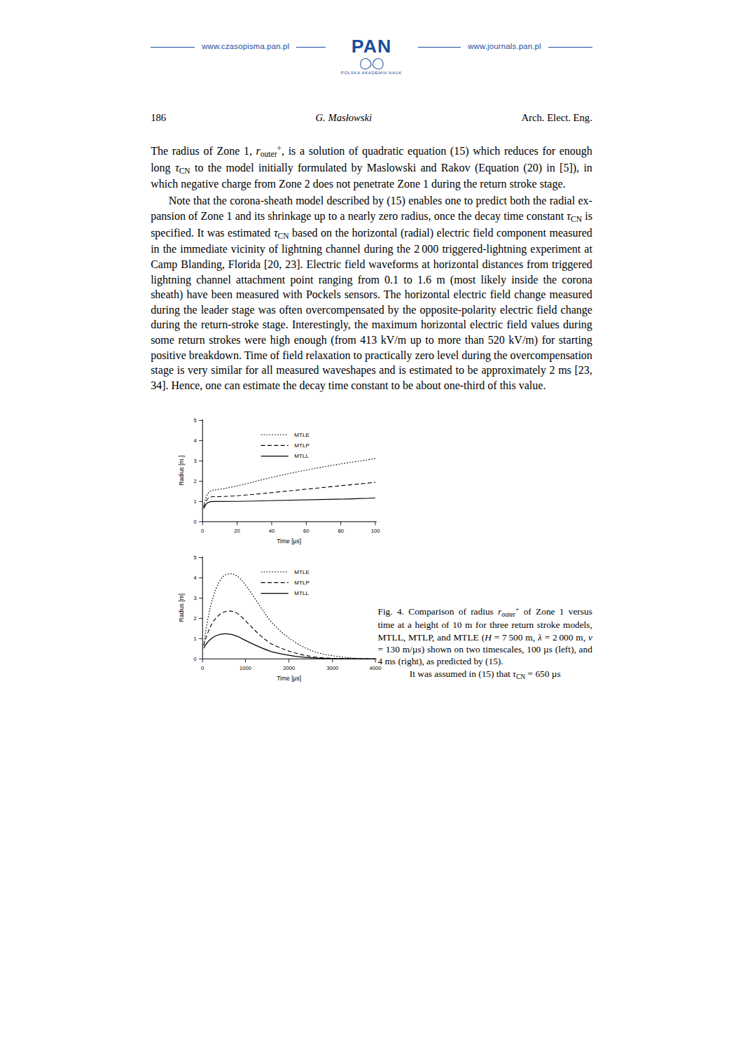www.czasopisma.pan.pl
PAN
POLSKA AKADEMIA NAUK
www.journals.pan.pl
186
G. Masłowski
Arch. Elect. Eng.
The radius of Zone 1, router+, is a solution of quadratic equation (15) which reduces for enough long τCN to the model initially formulated by Maslowski and Rakov (Equation (20) in [5]), in which negative charge from Zone 2 does not penetrate Zone 1 during the return stroke stage.
Note that the corona-sheath model described by (15) enables one to predict both the radial expansion of Zone 1 and its shrinkage up to a nearly zero radius, once the decay time constant τCN is specified. It was estimated τCN based on the horizontal (radial) electric field component measured in the immediate vicinity of lightning channel during the 2 000 triggered-lightning experiment at Camp Blanding, Florida [20, 23]. Electric field waveforms at horizontal distances from triggered lightning channel attachment point ranging from 0.1 to 1.6 m (most likely inside the corona sheath) have been measured with Pockels sensors. The horizontal electric field change measured during the leader stage was often overcompensated by the opposite-polarity electric field change during the return-stroke stage. Interestingly, the maximum horizontal electric field values during some return strokes were high enough (from 413 kV/m up to more than 520 kV/m) for starting positive breakdown. Time of field relaxation to practically zero level during the overcompensation stage is very similar for all measured waveshapes and is estimated to be approximately 2 ms [23, 34]. Hence, one can estimate the decay time constant to be about one-third of this value.
0 1 2 3 4 5 0 20 40 60 80 100 Time [µs] Radius [m.] MTLE MTLP MTLL
Fig. 4. Comparison of radius router+ of Zone 1 versus time at a height of 10 m for three return stroke models, MTLL, MTLP, and MTLE (H = 7 500 m, λ = 2 000 m, v = 130 m/µs) shown on two timescales, 100 µs (left), and 4 ms (right), as predicted by (15). It was assumed in (15) that τCN = 650 µs
0 1 2 3 4 5 0 1000 2000 3000 4000 Time [µs] Radius [m] MTLE MTLP MTLL